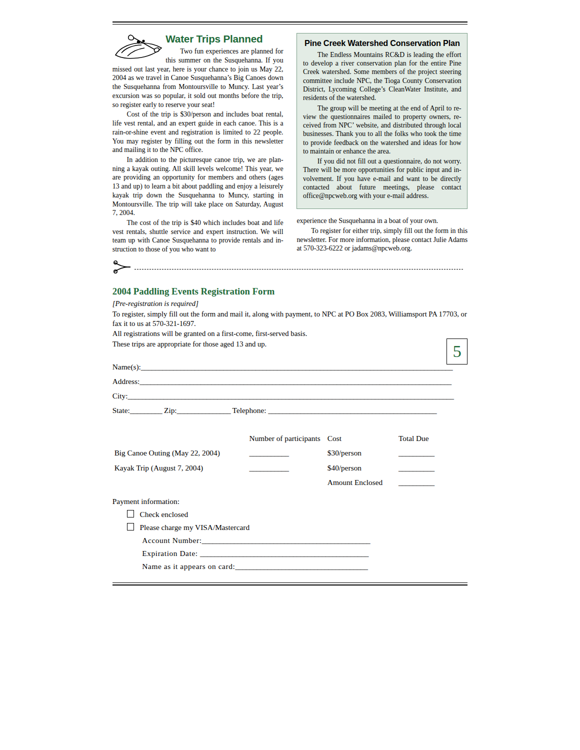Water Trips Planned
Two fun experiences are planned for this summer on the Susquehanna. If you missed out last year, here is your chance to join us May 22, 2004 as we travel in Canoe Susquehanna’s Big Canoes down the Susquehanna from Montoursville to Muncy. Last year’s excursion was so popular, it sold out months before the trip, so register early to reserve your seat!
Cost of the trip is $30/person and includes boat rental, life vest rental, and an expert guide in each canoe. This is a rain-or-shine event and registration is limited to 22 people. You may register by filling out the form in this newsletter and mailing it to the NPC office.
In addition to the picturesque canoe trip, we are planning a kayak outing. All skill levels welcome! This year, we are providing an opportunity for members and others (ages 13 and up) to learn a bit about paddling and enjoy a leisurely kayak trip down the Susquehanna to Muncy, starting in Montoursville. The trip will take place on Saturday, August 7, 2004.
The cost of the trip is $40 which includes boat and life vest rentals, shuttle service and expert instruction. We will team up with Canoe Susquehanna to provide rentals and instruction to those of you who want to
Pine Creek Watershed Conservation Plan
The Endless Mountains RC&D is leading the effort to develop a river conservation plan for the entire Pine Creek watershed. Some members of the project steering committee include NPC, the Tioga County Conservation District, Lycoming College’s CleanWater Institute, and residents of the watershed.
The group will be meeting at the end of April to review the questionnaires mailed to property owners, received from NPC’ website, and distributed through local businesses. Thank you to all the folks who took the time to provide feedback on the watershed and ideas for how to maintain or enhance the area.
If you did not fill out a questionnaire, do not worry. There will be more opportunities for public input and involvement. If you have e-mail and want to be directly contacted about future meetings, please contact office@npcweb.org with your e-mail address.
experience the Susquehanna in a boat of your own.
To register for either trip, simply fill out the form in this newsletter. For more information, please contact Julie Adams at 570-323-6222 or jadams@npcweb.org.
5
2004 Paddling Events Registration Form
[Pre-registration is required]
To register, simply fill out the form and mail it, along with payment, to NPC at PO Box 2083, Williamsport PA 17703, or fax it to us at 570-321-1697.
All registrations will be granted on a first-come, first-served basis.
These trips are appropriate for those aged 13 and up.
Name(s):_______________________________________________________________________________________
Address:_______________________________________________________________________________________
City:___________________________________________________________________________________________
State:_________ Zip:_______________ Telephone: _______________________________________________
| | Number of participants | Cost | Total Due |
| Big Canoe Outing (May 22, 2004) | ___________ | $30/person | __________ |
| Kayak Trip (August 7, 2004) | ___________ | $40/person | __________ |
| | | Amount Enclosed | __________ |
Payment information:
Check enclosed
Please charge my VISA/Mastercard
Account Number:_______________________________________________
Expiration Date: _______________________________________________
Name as it appears on card:_____________________________________